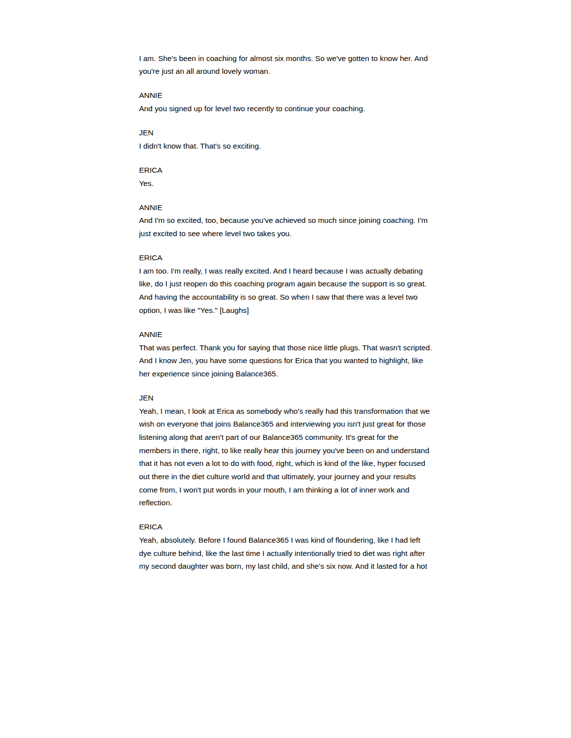I am. She's been in coaching for almost six months. So we've gotten to know her. And you're just an all around lovely woman.
ANNIE
And you signed up for level two recently to continue your coaching.
JEN
I didn't know that. That's so exciting.
ERICA
Yes.
ANNIE
And I'm so excited, too, because you've achieved so much since joining coaching. I'm just excited to see where level two takes you.
ERICA
I am too. I'm really, I was really excited. And I heard because I was actually debating like, do I just reopen do this coaching program again because the support is so great. And having the accountability is so great. So when I saw that there was a level two option, I was like "Yes." [Laughs]
ANNIE
That was perfect. Thank you for saying that those nice little plugs. That wasn't scripted. And I know Jen, you have some questions for Erica that you wanted to highlight, like her experience since joining Balance365.
JEN
Yeah, I mean, I look at Erica as somebody who's really had this transformation that we wish on everyone that joins Balance365 and interviewing you isn't just great for those listening along that aren't part of our Balance365 community. It's great for the members in there, right, to like really hear this journey you've been on and understand that it has not even a lot to do with food, right, which is kind of the like, hyper focused out there in the diet culture world and that ultimately, your journey and your results come from, I won't put words in your mouth, I am thinking a lot of inner work and reflection.
ERICA
Yeah, absolutely. Before I found Balance365 I was kind of floundering, like I had left dye culture behind, like the last time I actually intentionally tried to diet was right after my second daughter was born, my last child, and she's six now. And it lasted for a hot